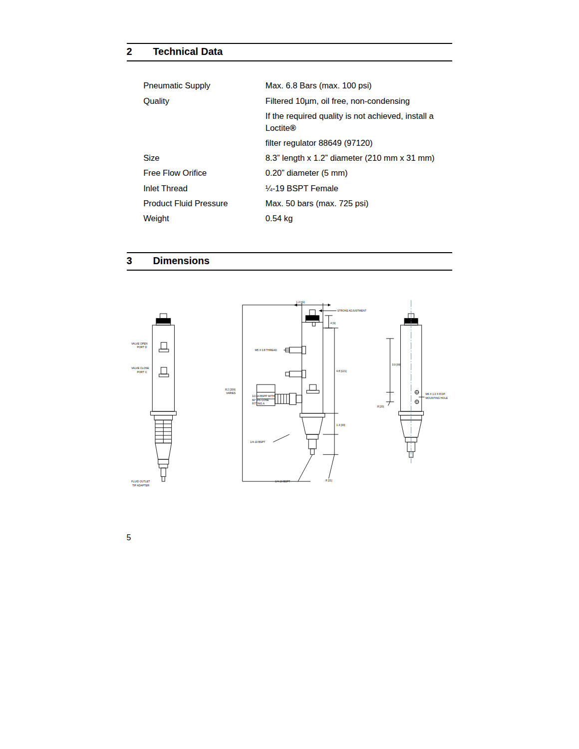2 Technical Data
| Pneumatic Supply | Max. 6.8 Bars (max. 100 psi) |
| Quality | Filtered 10µm, oil free, non-condensing |
| | If the required quality is not achieved, install a Loctite ® |
| | filter regulator 88649 (97120) |
| Size | 8.3” length x 1.2” diameter (210 mm x 31 mm) |
| Free Flow Orifice | 0.20” diameter (5 mm) |
| Inlet Thread | ¼-19 BSPT Female |
| Product Fluid Pressure | Max. 50 bars (max. 725 psi) |
| Weight | 0.54 kg |
3 Dimensions
VALVE OPEN PORT D VALVE CLOSE PORT C FLUID OUTLET TIP ADAPTER STROKE ADJUSTMENT M5 X 0.8 THREAD 1/2-14 BSPP WITH 60° JIS CONE FITTING A 1/4-19 BSPT 1/4-19 BSPT 1.2 [31] .4 [9] 4.8 [121] 1.3 [33] .8 [21] 8.2 [209] VARIES 3.9 [99] .8 [20] M6 X 1.0 X 8 DP. MOUNTING HOLES
5